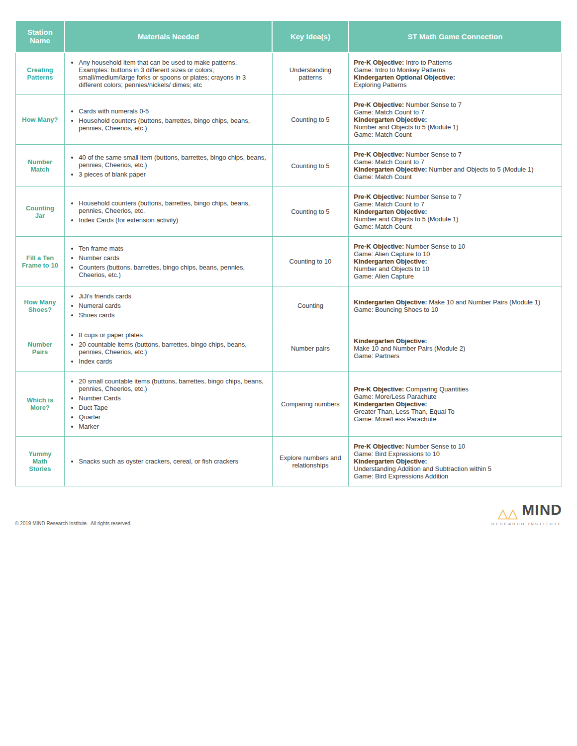| Station Name | Materials Needed | Key Idea(s) | ST Math Game Connection |
| --- | --- | --- | --- |
| Creating Patterns | Any household item that can be used to make patterns. Examples: buttons in 3 different sizes or colors; small/medium/large forks or spoons or plates; crayons in 3 different colors; pennies/nickels/ dimes; etc | Understanding patterns | Pre-K Objective: Intro to Patterns Game: Intro to Monkey Patterns Kindergarten Optional Objective: Exploring Patterns |
| How Many? | Cards with numerals 0-5 Household counters (buttons, barrettes, bingo chips, beans, pennies, Cheerios, etc.) | Counting to 5 | Pre-K Objective: Number Sense to 7 Game: Match Count to 7 Kindergarten Objective: Number and Objects to 5 (Module 1) Game: Match Count |
| Number Match | 40 of the same small item (buttons, barrettes, bingo chips, beans, pennies, Cheerios, etc.) 3 pieces of blank paper | Counting to 5 | Pre-K Objective: Number Sense to 7 Game: Match Count to 7 Kindergarten Objective: Number and Objects to 5 (Module 1) Game: Match Count |
| Counting Jar | Household counters (buttons, barrettes, bingo chips, beans, pennies, Cheerios, etc. Index Cards (for extension activity) | Counting to 5 | Pre-K Objective: Number Sense to 7 Game: Match Count to 7 Kindergarten Objective: Number and Objects to 5 (Module 1) Game: Match Count |
| Fill a Ten Frame to 10 | Ten frame mats Number cards Counters (buttons, barrettes, bingo chips, beans, pennies, Cheerios, etc.) | Counting to 10 | Pre-K Objective: Number Sense to 10 Game: Alien Capture to 10 Kindergarten Objective: Number and Objects to 10 Game: Alien Capture |
| How Many Shoes? | JiJi's friends cards Numeral cards Shoes cards | Counting | Kindergarten Objective: Make 10 and Number Pairs (Module 1) Game: Bouncing Shoes to 10 |
| Number Pairs | 8 cups or paper plates 20 countable items (buttons, barrettes, bingo chips, beans, pennies, Cheerios, etc.) Index cards | Number pairs | Kindergarten Objective: Make 10 and Number Pairs (Module 2) Game: Partners |
| Which is More? | 20 small countable items (buttons, barrettes, bingo chips, beans, pennies, Cheerios, etc.) Number Cards Duct Tape Quarter Marker | Comparing numbers | Pre-K Objective: Comparing Quantities Game: More/Less Parachute Kindergarten Objective: Greater Than, Less Than, Equal To Game: More/Less Parachute |
| Yummy Math Stories | Snacks such as oyster crackers, cereal, or fish crackers | Explore numbers and relationships | Pre-K Objective: Number Sense to 10 Game: Bird Expressions to 10 Kindergarten Objective: Understanding Addition and Subtraction within 5 Game: Bird Expressions Addition |
© 2019 MIND Research Institute. All rights reserved.
△△ MIND
RESEARCH INSTITUTE